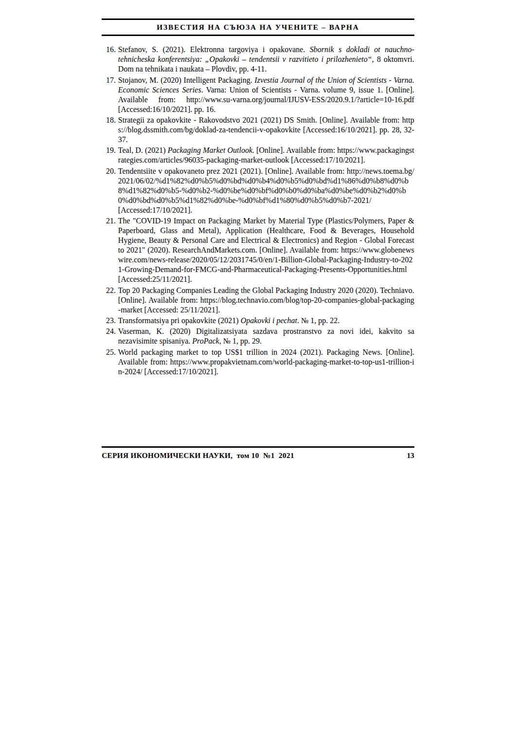ИЗВЕСТИЯ НА СЪЮЗА НА УЧЕНИТЕ – ВАРНА
Stefanov, S. (2021). Elektronna targoviya i opakovane. Sbornik s dokladi ot nauchno-tehnicheska konferentsiya: „Opakovki – tendentsii v razvitieto i prilozhenieto“, 8 oktomvri. Dom na tehnikata i naukata – Plovdiv, pp. 4-11.
Stojanov, M. (2020) Intelligent Packaging. Izvestia Journal of the Union of Scientists - Varna. Economic Sciences Series. Varna: Union of Scientists - Varna. volume 9, issue 1. [Online]. Available from: http://www.su-varna.org/journal/IJUSV-ESS/2020.9.1/?article=10-16.pdf [Accessed:16/10/2021]. pp. 16.
Strategii za opakovkite - Rakovodstvo 2021 (2021) DS Smith. [Online]. Available from: https://blog.dssmith.com/bg/doklad-za-tendencii-v-opakovkite [Accessed:16/10/2021]. pp. 28, 32-37.
Teal, D. (2021) Packaging Market Outlook. [Online]. Available from: https://www.packagingstrategies.com/articles/96035-packaging-market-outlook [Accessed:17/10/2021].
Tendentsiite v opakovaneto prez 2021 (2021). [Online]. Available from: http://news.toema.bg/2021/06/02/%d1%82%d0%b5%d0%bd%d0%b4%d0%b5%d0%bd%d1%86%d0%b8%d0%b8%d1%82%d0%b5-%d0%b2-%d0%be%d0%bf%d0%b0%d0%ba%d0%be%d0%b2%d0%b0%d0%bd%d0%b5%d1%82%d0%be-%d0%bf%d1%80%d0%b5%d0%b7-2021/ [Accessed:17/10/2021].
The "COVID-19 Impact on Packaging Market by Material Type (Plastics/Polymers, Paper & Paperboard, Glass and Metal), Application (Healthcare, Food & Beverages, Household Hygiene, Beauty & Personal Care and Electrical & Electronics) and Region - Global Forecast to 2021" (2020). ResearchAndMarkets.com. [Online]. Available from: https://www.globenewswire.com/news-release/2020/05/12/2031745/0/en/1-Billion-Global-Packaging-Industry-to-2021-Growing-Demand-for-FMCG-and-Pharmaceutical-Packaging-Presents-Opportunities.html [Accessed:25/11/2021].
Top 20 Packaging Companies Leading the Global Packaging Industry 2020 (2020). Techniavo. [Online]. Available from: https://blog.technavio.com/blog/top-20-companies-global-packaging-market [Accessed: 25/11/2021].
Transformatsiya pri opakovkite (2021) Opakovki i pechat. № 1, pp. 22.
Vaserman, K. (2020) Digitalizatsiyata sazdava prostranstvo za novi idei, kakvito sa nezavisimite spisaniya. ProPack, № 1, pp. 29.
World packaging market to top US$1 trillion in 2024 (2021). Packaging News. [Online]. Available from: https://www.propakvietnam.com/world-packaging-market-to-top-us1-trillion-in-2024/ [Accessed:17/10/2021].
СЕРИЯ ИКОНОМИЧЕСКИ НАУКИ, том 10 №1 2021 13